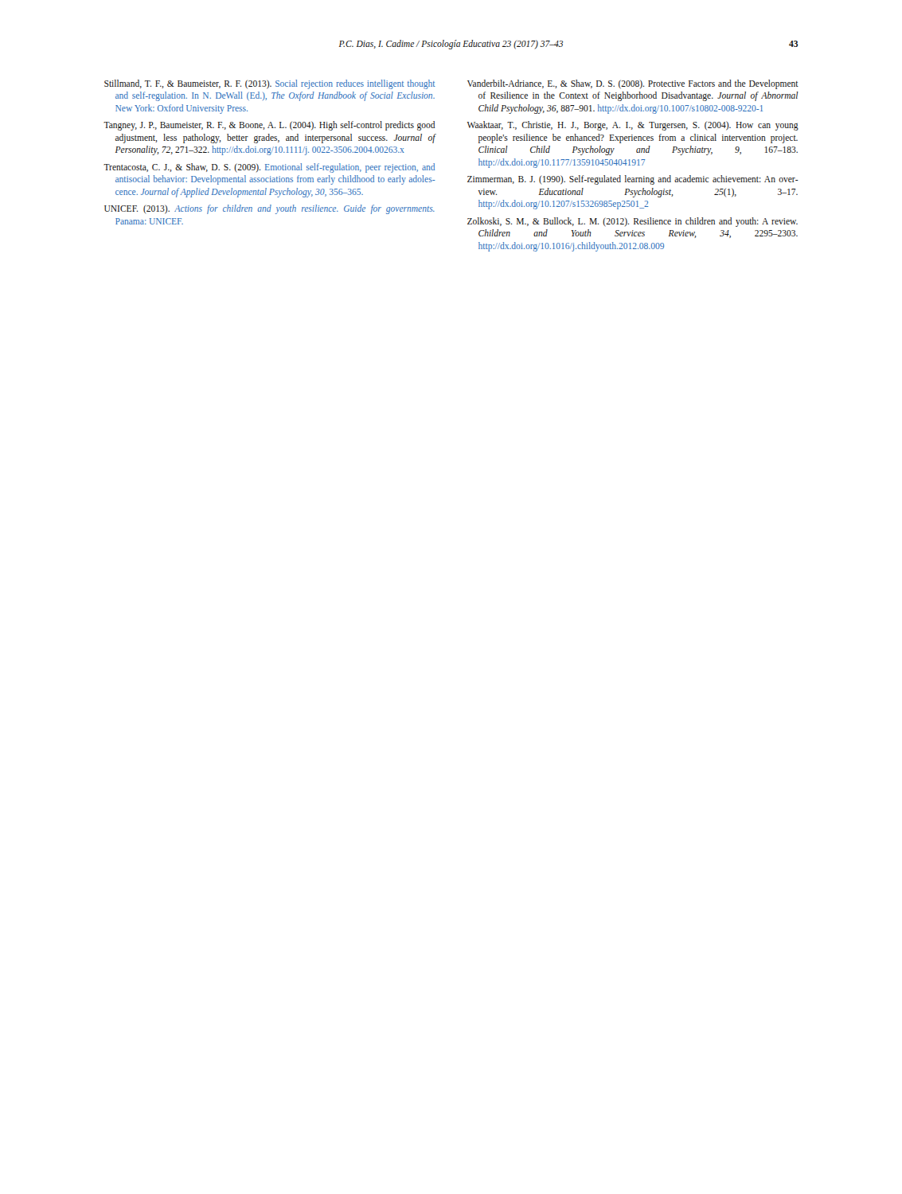P.C. Dias, I. Cadime / Psicología Educativa 23 (2017) 37–43 43
Stillmand, T. F., & Baumeister, R. F. (2013). Social rejection reduces intelligent thought and self-regulation. In N. DeWall (Ed.), The Oxford Handbook of Social Exclusion. New York: Oxford University Press.
Tangney, J. P., Baumeister, R. F., & Boone, A. L. (2004). High self-control predicts good adjustment, less pathology, better grades, and interpersonal success. Journal of Personality, 72, 271–322. http://dx.doi.org/10.1111/j. 0022-3506.2004.00263.x
Trentacosta, C. J., & Shaw, D. S. (2009). Emotional self-regulation, peer rejection, and antisocial behavior: Developmental associations from early childhood to early adolescence. Journal of Applied Developmental Psychology, 30, 356–365.
UNICEF. (2013). Actions for children and youth resilience. Guide for governments. Panama: UNICEF.
Vanderbilt-Adriance, E., & Shaw, D. S. (2008). Protective Factors and the Development of Resilience in the Context of Neighborhood Disadvantage. Journal of Abnormal Child Psychology, 36, 887–901. http://dx.doi.org/10.1007/s10802-008-9220-1
Waaktaar, T., Christie, H. J., Borge, A. I., & Turgersen, S. (2004). How can young people's resilience be enhanced? Experiences from a clinical intervention project. Clinical Child Psychology and Psychiatry, 9, 167–183. http://dx.doi.org/10.1177/1359104504041917
Zimmerman, B. J. (1990). Self-regulated learning and academic achievement: An overview. Educational Psychologist, 25(1), 3–17. http://dx.doi.org/10.1207/s15326985ep2501_2
Zolkoski, S. M., & Bullock, L. M. (2012). Resilience in children and youth: A review. Children and Youth Services Review, 34, 2295–2303. http://dx.doi.org/10.1016/j.childyouth.2012.08.009